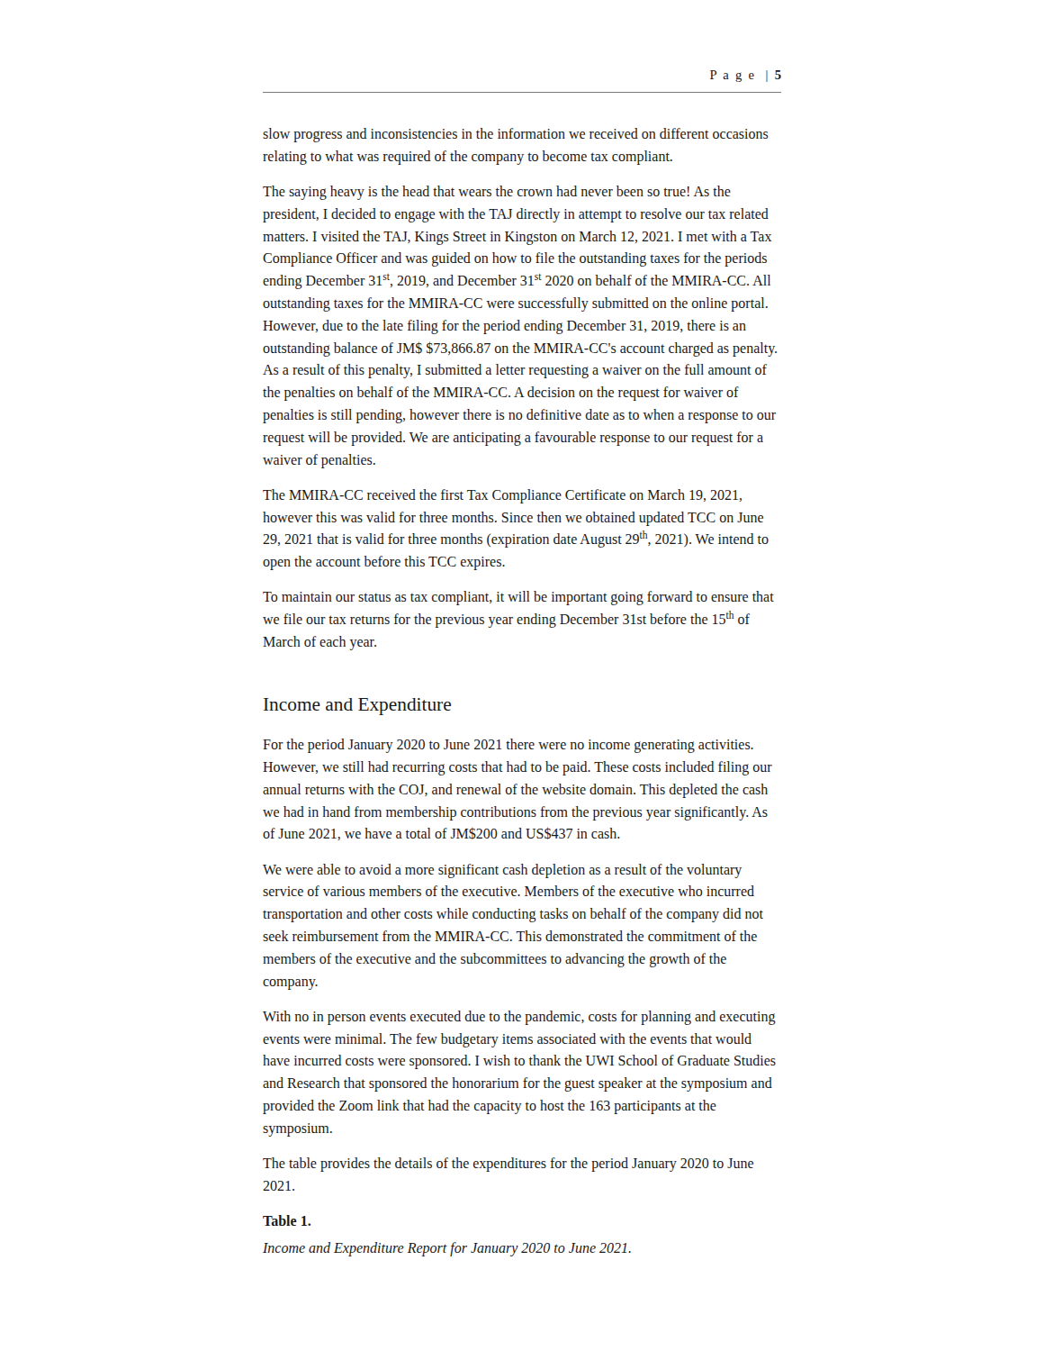P a g e | 5
slow progress and inconsistencies in the information we received on different occasions relating to what was required of the company to become tax compliant.
The saying heavy is the head that wears the crown had never been so true! As the president, I decided to engage with the TAJ directly in attempt to resolve our tax related matters. I visited the TAJ, Kings Street in Kingston on March 12, 2021. I met with a Tax Compliance Officer and was guided on how to file the outstanding taxes for the periods ending December 31st, 2019, and December 31st 2020 on behalf of the MMIRA-CC. All outstanding taxes for the MMIRA-CC were successfully submitted on the online portal. However, due to the late filing for the period ending December 31, 2019, there is an outstanding balance of JM$ $73,866.87 on the MMIRA-CC's account charged as penalty. As a result of this penalty, I submitted a letter requesting a waiver on the full amount of the penalties on behalf of the MMIRA-CC. A decision on the request for waiver of penalties is still pending, however there is no definitive date as to when a response to our request will be provided. We are anticipating a favourable response to our request for a waiver of penalties.
The MMIRA-CC received the first Tax Compliance Certificate on March 19, 2021, however this was valid for three months. Since then we obtained updated TCC on June 29, 2021 that is valid for three months (expiration date August 29th, 2021). We intend to open the account before this TCC expires.
To maintain our status as tax compliant, it will be important going forward to ensure that we file our tax returns for the previous year ending December 31st before the 15th of March of each year.
Income and Expenditure
For the period January 2020 to June 2021 there were no income generating activities. However, we still had recurring costs that had to be paid. These costs included filing our annual returns with the COJ, and renewal of the website domain. This depleted the cash we had in hand from membership contributions from the previous year significantly. As of June 2021, we have a total of JM$200 and US$437 in cash.
We were able to avoid a more significant cash depletion as a result of the voluntary service of various members of the executive. Members of the executive who incurred transportation and other costs while conducting tasks on behalf of the company did not seek reimbursement from the MMIRA-CC. This demonstrated the commitment of the members of the executive and the subcommittees to advancing the growth of the company.
With no in person events executed due to the pandemic, costs for planning and executing events were minimal. The few budgetary items associated with the events that would have incurred costs were sponsored. I wish to thank the UWI School of Graduate Studies and Research that sponsored the honorarium for the guest speaker at the symposium and provided the Zoom link that had the capacity to host the 163 participants at the symposium.
The table provides the details of the expenditures for the period January 2020 to June 2021.
Table 1.
Income and Expenditure Report for January 2020 to June 2021.